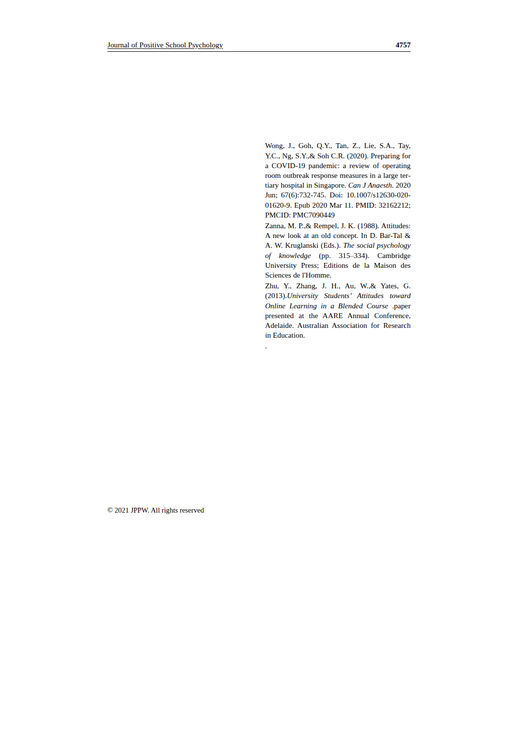Journal of Positive School Psychology 4757
Wong, J., Goh, Q.Y., Tan, Z., Lie, S.A., Tay, Y.C., Ng, S.Y.,& Soh C.R. (2020). Preparing for a COVID-19 pandemic: a review of operating room outbreak response measures in a large tertiary hospital in Singapore. Can J Anaesth. 2020 Jun; 67(6):732-745. Doi: 10.1007/s12630-020-01620-9. Epub 2020 Mar 11. PMID: 32162212; PMCID: PMC7090449
Zanna, M. P.,& Rempel, J. K. (1988). Attitudes: A new look at an old concept. In D. Bar-Tal & A. W. Kruglanski (Eds.). The social psychology of knowledge (pp. 315–334). Cambridge University Press; Editions de la Maison des Sciences de l'Homme.
Zhu, Y., Zhang, J. H., Au, W.,& Yates, G. (2013).University Students’ Attitudes toward Online Learning in a Blended Course .paper presented at the AARE Annual Conference, Adelaide. Australian Association for Research in Education.
.
© 2021 JPPW. All rights reserved